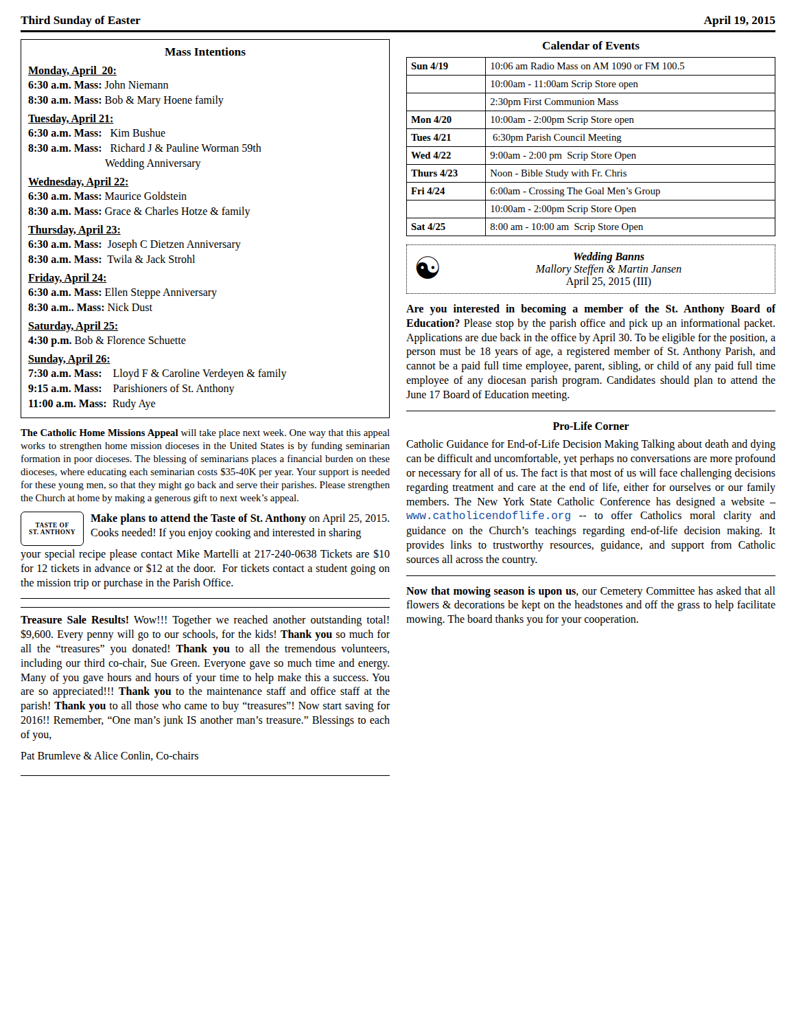Third Sunday of Easter April 19, 2015
Mass Intentions
Monday, April 20:
6:30 a.m. Mass: John Niemann
8:30 a.m. Mass: Bob & Mary Hoene family
Tuesday, April 21:
6:30 a.m. Mass: Kim Bushue
8:30 a.m. Mass: Richard J & Pauline Worman 59th
Wedding Anniversary
Wednesday, April 22:
6:30 a.m. Mass: Maurice Goldstein
8:30 a.m. Mass: Grace & Charles Hotze & family
Thursday, April 23:
6:30 a.m. Mass: Joseph C Dietzen Anniversary
8:30 a.m. Mass: Twila & Jack Strohl
Friday, April 24:
6:30 a.m. Mass: Ellen Steppe Anniversary
8:30 a.m.. Mass: Nick Dust
Saturday, April 25:
4:30 p.m. Bob & Florence Schuette
Sunday, April 26:
7:30 a.m. Mass: Lloyd F & Caroline Verdeyen & family
9:15 a.m. Mass: Parishioners of St. Anthony
11:00 a.m. Mass: Rudy Aye
The Catholic Home Missions Appeal will take place next week. One way that this appeal works to strengthen home mission dioceses in the United States is by funding seminarian formation in poor dioceses. The blessing of seminarians places a financial burden on these dioceses, where educating each seminarian costs $35-40K per year. Your support is needed for these young men, so that they might go back and serve their parishes. Please strengthen the Church at home by making a generous gift to next week’s appeal.
TASTE OF
ST. ANTHONY
Make plans to attend the Taste of St. Anthony on April 25, 2015. Cooks needed! If you enjoy cooking and interested in sharing
your special recipe please contact Mike Martelli at 217-240-0638 Tickets are $10 for 12 tickets in advance or $12 at the door. For tickets contact a student going on the mission trip or purchase in the Parish Office.
Treasure Sale Results! Wow!!! Together we reached another outstanding total! $9,600. Every penny will go to our schools, for the kids! Thank you so much for all the “treasures” you donated! Thank you to all the tremendous volunteers, including our third co-chair, Sue Green. Everyone gave so much time and energy. Many of you gave hours and hours of your time to help make this a success. You are so appreciated!!! Thank you to the maintenance staff and office staff at the parish! Thank you to all those who came to buy “treasures”! Now start saving for 2016!! Remember, “One man’s junk IS another man’s treasure.” Blessings to each of you,
Pat Brumleve & Alice Conlin, Co-chairs
Calendar of Events
| Sun 4/19 | 10:06 am Radio Mass on AM 1090 or FM 100.5 |
| | 10:00am - 11:00am Scrip Store open |
| | 2:30pm First Communion Mass |
| Mon 4/20 | 10:00am - 2:00pm Scrip Store open |
| Tues 4/21 | 6:30pm Parish Council Meeting |
| Wed 4/22 | 9:00am - 2:00 pm Scrip Store Open |
| Thurs 4/23 | Noon - Bible Study with Fr. Chris |
| Fri 4/24 | 6:00am - Crossing The Goal Men’s Group |
| | 10:00am - 2:00pm Scrip Store Open |
| Sat 4/25 | 8:00 am - 10:00 am Scrip Store Open |
☯
Wedding Banns
Mallory Steffen & Martin Jansen
April 25, 2015 (III)
Are you interested in becoming a member of the St. Anthony Board of Education? Please stop by the parish office and pick up an informational packet. Applications are due back in the office by April 30. To be eligible for the position, a person must be 18 years of age, a registered member of St. Anthony Parish, and cannot be a paid full time employee, parent, sibling, or child of any paid full time employee of any diocesan parish program. Candidates should plan to attend the June 17 Board of Education meeting.
Pro-Life Corner
Catholic Guidance for End-of-Life Decision Making Talking about death and dying can be difficult and uncomfortable, yet perhaps no conversations are more profound or necessary for all of us. The fact is that most of us will face challenging decisions regarding treatment and care at the end of life, either for ourselves or our family members. The New York State Catholic Conference has designed a website – www.catholicendoflife.org -- to offer Catholics moral clarity and guidance on the Church’s teachings regarding end-of-life decision making. It provides links to trustworthy resources, guidance, and support from Catholic sources all across the country.
Now that mowing season is upon us, our Cemetery Committee has asked that all flowers & decorations be kept on the headstones and off the grass to help facilitate mowing. The board thanks you for your cooperation.